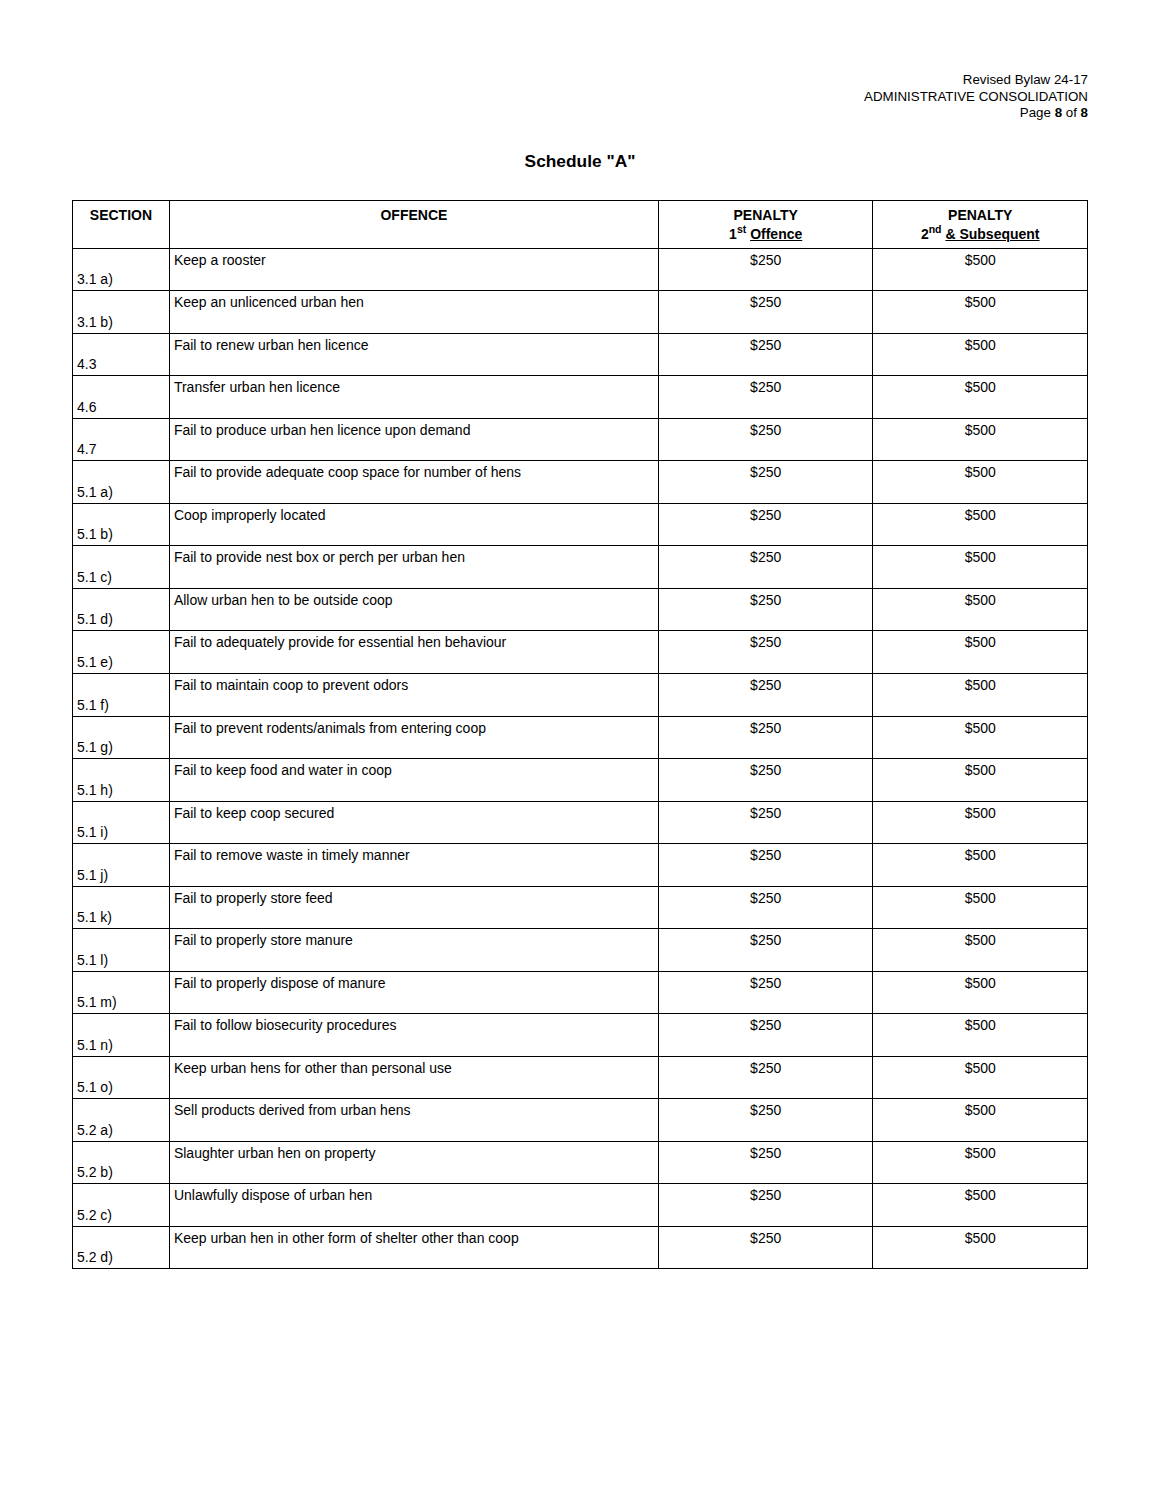Revised Bylaw 24-17
ADMINISTRATIVE CONSOLIDATION
Page 8 of 8
Schedule "A"
| SECTION | OFFENCE | PENALTY 1 st Offence | PENALTY 2 nd & Subsequent |
| --- | --- | --- | --- |
| 3.1 a) | Keep a rooster | $250 | $500 |
| 3.1 b) | Keep an unlicenced urban hen | $250 | $500 |
| 4.3 | Fail to renew urban hen licence | $250 | $500 |
| 4.6 | Transfer urban hen licence | $250 | $500 |
| 4.7 | Fail to produce urban hen licence upon demand | $250 | $500 |
| 5.1 a) | Fail to provide adequate coop space for number of hens | $250 | $500 |
| 5.1 b) | Coop improperly located | $250 | $500 |
| 5.1 c) | Fail to provide nest box or perch per urban hen | $250 | $500 |
| 5.1 d) | Allow urban hen to be outside coop | $250 | $500 |
| 5.1 e) | Fail to adequately provide for essential hen behaviour | $250 | $500 |
| 5.1 f) | Fail to maintain coop to prevent odors | $250 | $500 |
| 5.1 g) | Fail to prevent rodents/animals from entering coop | $250 | $500 |
| 5.1 h) | Fail to keep food and water in coop | $250 | $500 |
| 5.1 i) | Fail to keep coop secured | $250 | $500 |
| 5.1 j) | Fail to remove waste in timely manner | $250 | $500 |
| 5.1 k) | Fail to properly store feed | $250 | $500 |
| 5.1 l) | Fail to properly store manure | $250 | $500 |
| 5.1 m) | Fail to properly dispose of manure | $250 | $500 |
| 5.1 n) | Fail to follow biosecurity procedures | $250 | $500 |
| 5.1 o) | Keep urban hens for other than personal use | $250 | $500 |
| 5.2 a) | Sell products derived from urban hens | $250 | $500 |
| 5.2 b) | Slaughter urban hen on property | $250 | $500 |
| 5.2 c) | Unlawfully dispose of urban hen | $250 | $500 |
| 5.2 d) | Keep urban hen in other form of shelter other than coop | $250 | $500 |